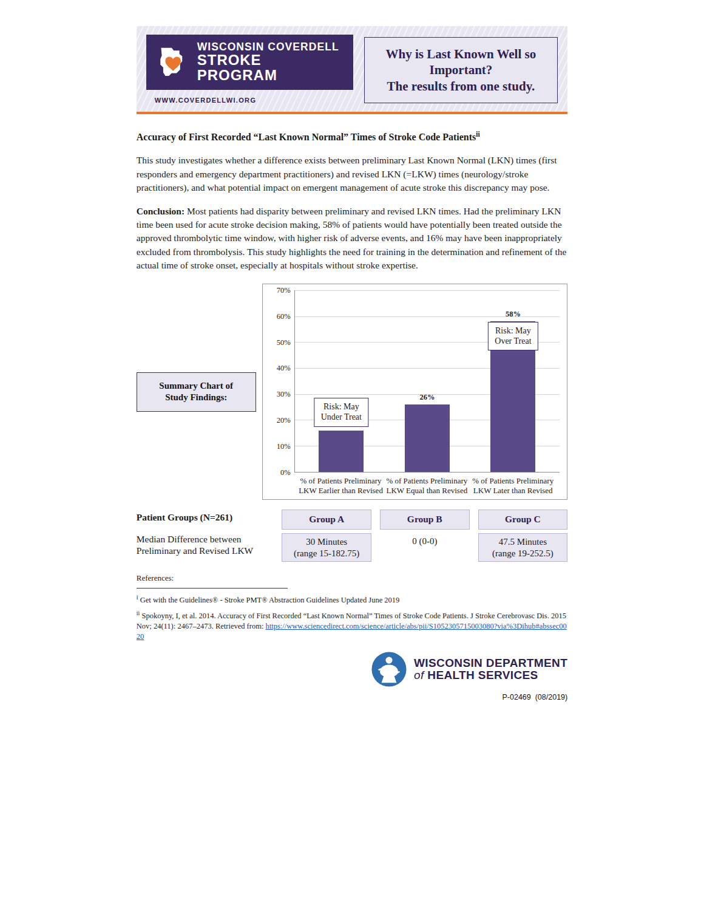WISCONSIN COVERDELL
STROKE PROGRAM
WWW.COVERDELLWI.ORG
Why is Last Known Well so Important?
The results from one study.
Accuracy of First Recorded “Last Known Normal” Times of Stroke Code Patientsii
This study investigates whether a difference exists between preliminary Last Known Normal (LKN) times (first responders and emergency department practitioners) and revised LKN (=LKW) times (neurology/stroke practitioners), and what potential impact on emergent management of acute stroke this discrepancy may pose.
Conclusion: Most patients had disparity between preliminary and revised LKN times. Had the preliminary LKN time been used for acute stroke decision making, 58% of patients would have potentially been treated outside the approved thrombolytic time window, with higher risk of adverse events, and 16% may have been inappropriately excluded from thrombolysis. This study highlights the need for training in the determination and refinement of the actual time of stroke onset, especially at hospitals without stroke expertise.
Summary Chart of
Study Findings:
70%
60%
50%
40%
30%
20%
10%
0%
Risk: May
Under Treat
16%
26%
Risk: May
Over Treat
58%
% of Patients Preliminary
LKW Earlier than Revised
% of Patients Preliminary
LKW Equal than Revised
% of Patients Preliminary
LKW Later than Revised
Patient Groups (N=261)
Group A
Group B
Group C
Median Difference between
Preliminary and Revised LKW
30 Minutes
(range 15-182.75)
0 (0-0)
47.5 Minutes
(range 19-252.5)
References:
i Get with the Guidelines® - Stroke PMT® Abstraction Guidelines Updated June 2019
ii Spokoyny, I, et al. 2014. Accuracy of First Recorded “Last Known Normal” Times of Stroke Code Patients. J Stroke Cerebrovasc Dis. 2015 Nov; 24(11): 2467–2473. Retrieved from: https://www.sciencedirect.com/science/article/abs/pii/S1052305715003080?via%3Dihub#abssec0020
WISCONSIN DEPARTMENT
of HEALTH SERVICES
P-02469 (08/2019)